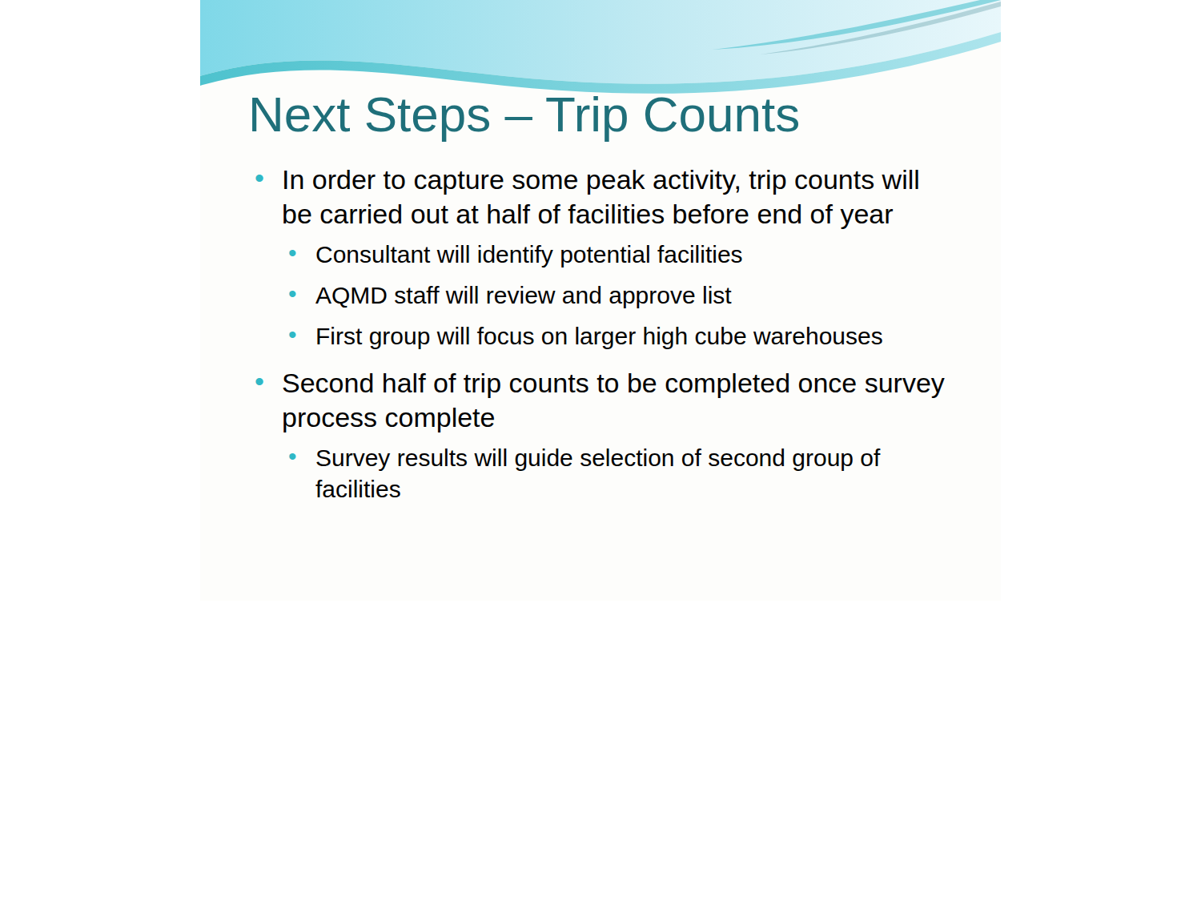Next Steps – Trip Counts
In order to capture some peak activity, trip counts will be carried out at half of facilities before end of year
Consultant will identify potential facilities
AQMD staff will review and approve list
First group will focus on larger high cube warehouses
Second half of trip counts to be completed once survey process complete
Survey results will guide selection of second group of facilities